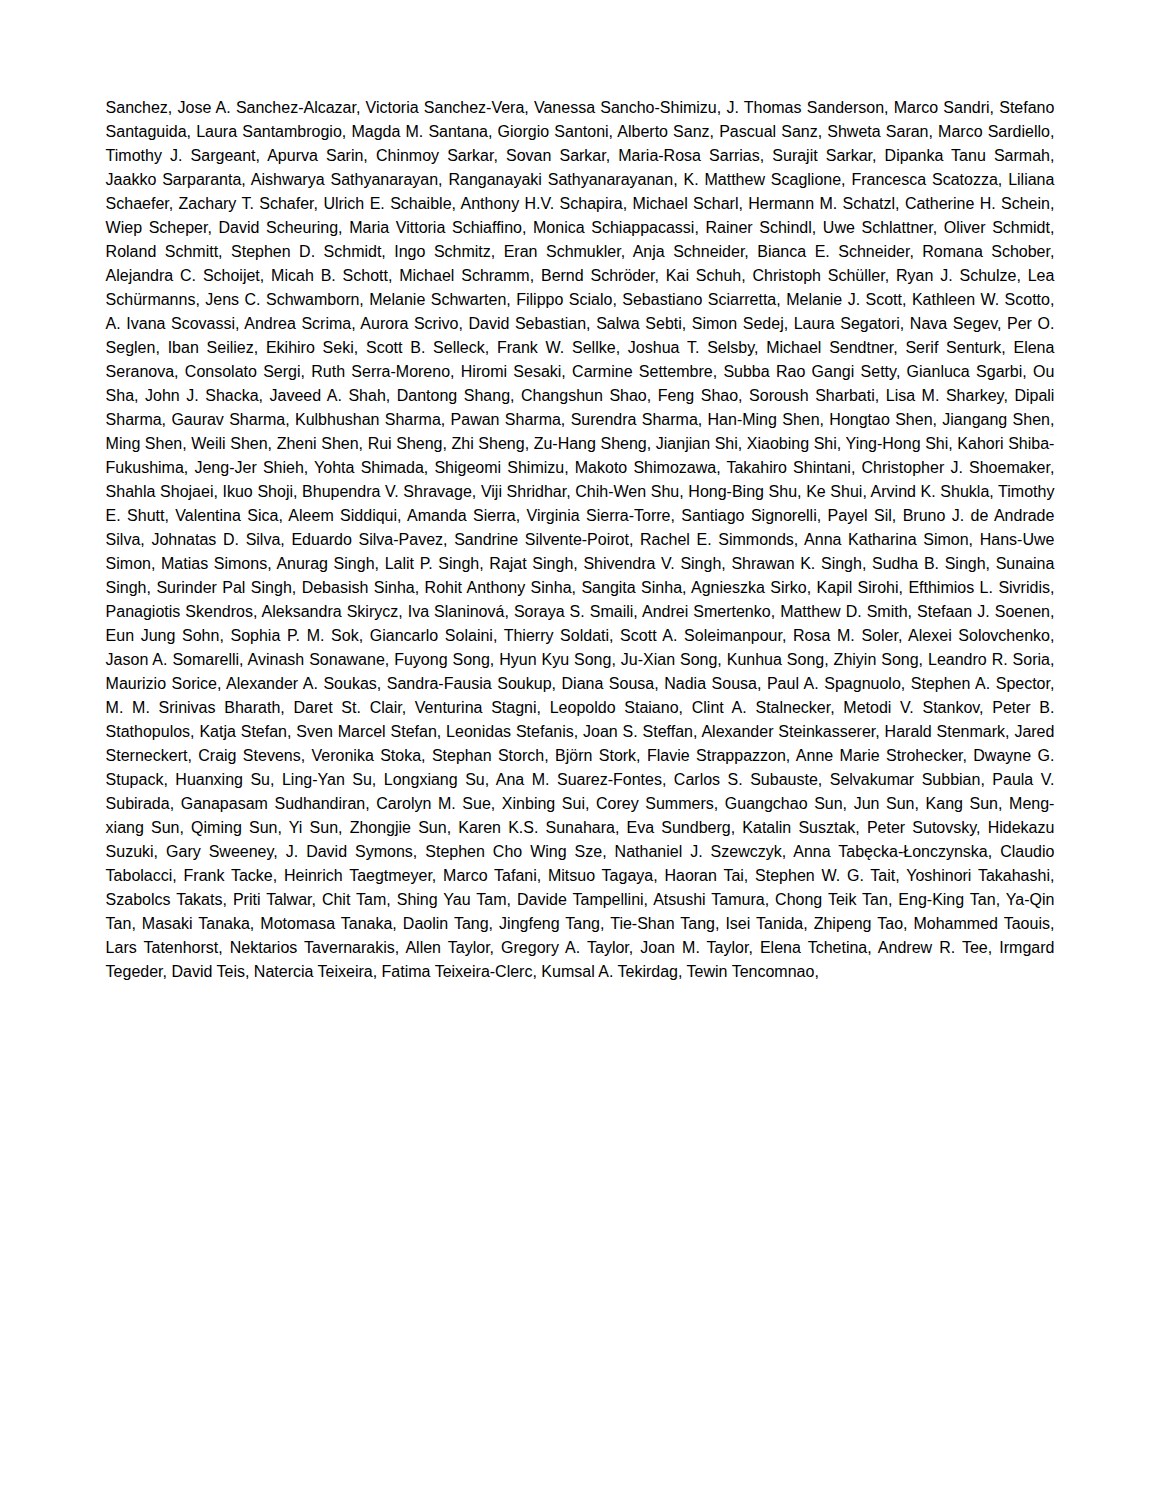Sanchez, Jose A. Sanchez-Alcazar, Victoria Sanchez-Vera, Vanessa Sancho-Shimizu, J. Thomas Sanderson, Marco Sandri, Stefano Santaguida, Laura Santambrogio, Magda M. Santana, Giorgio Santoni, Alberto Sanz, Pascual Sanz, Shweta Saran, Marco Sardiello, Timothy J. Sargeant, Apurva Sarin, Chinmoy Sarkar, Sovan Sarkar, Maria-Rosa Sarrias, Surajit Sarkar, Dipanka Tanu Sarmah, Jaakko Sarparanta, Aishwarya Sathyanarayan, Ranganayaki Sathyanarayanan, K. Matthew Scaglione, Francesca Scatozza, Liliana Schaefer, Zachary T. Schafer, Ulrich E. Schaible, Anthony H.V. Schapira, Michael Scharl, Hermann M. Schatzl, Catherine H. Schein, Wiep Scheper, David Scheuring, Maria Vittoria Schiaffino, Monica Schiappacassi, Rainer Schindl, Uwe Schlattner, Oliver Schmidt, Roland Schmitt, Stephen D. Schmidt, Ingo Schmitz, Eran Schmukler, Anja Schneider, Bianca E. Schneider, Romana Schober, Alejandra C. Schoijet, Micah B. Schott, Michael Schramm, Bernd Schröder, Kai Schuh, Christoph Schüller, Ryan J. Schulze, Lea Schürmanns, Jens C. Schwamborn, Melanie Schwarten, Filippo Scialo, Sebastiano Sciarretta, Melanie J. Scott, Kathleen W. Scotto, A. Ivana Scovassi, Andrea Scrima, Aurora Scrivo, David Sebastian, Salwa Sebti, Simon Sedej, Laura Segatori, Nava Segev, Per O. Seglen, Iban Seiliez, Ekihiro Seki, Scott B. Selleck, Frank W. Sellke, Joshua T. Selsby, Michael Sendtner, Serif Senturk, Elena Seranova, Consolato Sergi, Ruth Serra-Moreno, Hiromi Sesaki, Carmine Settembre, Subba Rao Gangi Setty, Gianluca Sgarbi, Ou Sha, John J. Shacka, Javeed A. Shah, Dantong Shang, Changshun Shao, Feng Shao, Soroush Sharbati, Lisa M. Sharkey, Dipali Sharma, Gaurav Sharma, Kulbhushan Sharma, Pawan Sharma, Surendra Sharma, Han-Ming Shen, Hongtao Shen, Jiangang Shen, Ming Shen, Weili Shen, Zheni Shen, Rui Sheng, Zhi Sheng, Zu-Hang Sheng, Jianjian Shi, Xiaobing Shi, Ying-Hong Shi, Kahori Shiba-Fukushima, Jeng-Jer Shieh, Yohta Shimada, Shigeomi Shimizu, Makoto Shimozawa, Takahiro Shintani, Christopher J. Shoemaker, Shahla Shojaei, Ikuo Shoji, Bhupendra V. Shravage, Viji Shridhar, Chih-Wen Shu, Hong-Bing Shu, Ke Shui, Arvind K. Shukla, Timothy E. Shutt, Valentina Sica, Aleem Siddiqui, Amanda Sierra, Virginia Sierra-Torre, Santiago Signorelli, Payel Sil, Bruno J. de Andrade Silva, Johnatas D. Silva, Eduardo Silva-Pavez, Sandrine Silvente-Poirot, Rachel E. Simmonds, Anna Katharina Simon, Hans-Uwe Simon, Matias Simons, Anurag Singh, Lalit P. Singh, Rajat Singh, Shivendra V. Singh, Shrawan K. Singh, Sudha B. Singh, Sunaina Singh, Surinder Pal Singh, Debasish Sinha, Rohit Anthony Sinha, Sangita Sinha, Agnieszka Sirko, Kapil Sirohi, Efthimios L. Sivridis, Panagiotis Skendros, Aleksandra Skirycz, Iva Slaninová, Soraya S. Smaili, Andrei Smertenko, Matthew D. Smith, Stefaan J. Soenen, Eun Jung Sohn, Sophia P. M. Sok, Giancarlo Solaini, Thierry Soldati, Scott A. Soleimanpour, Rosa M. Soler, Alexei Solovchenko, Jason A. Somarelli, Avinash Sonawane, Fuyong Song, Hyun Kyu Song, Ju-Xian Song, Kunhua Song, Zhiyin Song, Leandro R. Soria, Maurizio Sorice, Alexander A. Soukas, Sandra-Fausia Soukup, Diana Sousa, Nadia Sousa, Paul A. Spagnuolo, Stephen A. Spector, M. M. Srinivas Bharath, Daret St. Clair, Venturina Stagni, Leopoldo Staiano, Clint A. Stalnecker, Metodi V. Stankov, Peter B. Stathopulos, Katja Stefan, Sven Marcel Stefan, Leonidas Stefanis, Joan S. Steffan, Alexander Steinkasserer, Harald Stenmark, Jared Sterneckert, Craig Stevens, Veronika Stoka, Stephan Storch, Björn Stork, Flavie Strappazzon, Anne Marie Strohecker, Dwayne G. Stupack, Huanxing Su, Ling-Yan Su, Longxiang Su, Ana M. Suarez-Fontes, Carlos S. Subauste, Selvakumar Subbian, Paula V. Subirada, Ganapasam Sudhandiran, Carolyn M. Sue, Xinbing Sui, Corey Summers, Guangchao Sun, Jun Sun, Kang Sun, Meng-xiang Sun, Qiming Sun, Yi Sun, Zhongjie Sun, Karen K.S. Sunahara, Eva Sundberg, Katalin Susztak, Peter Sutovsky, Hidekazu Suzuki, Gary Sweeney, J. David Symons, Stephen Cho Wing Sze, Nathaniel J. Szewczyk, Anna Tabęcka-Łonczynska, Claudio Tabolacci, Frank Tacke, Heinrich Taegtmeyer, Marco Tafani, Mitsuo Tagaya, Haoran Tai, Stephen W. G. Tait, Yoshinori Takahashi, Szabolcs Takats, Priti Talwar, Chit Tam, Shing Yau Tam, Davide Tampellini, Atsushi Tamura, Chong Teik Tan, Eng-King Tan, Ya-Qin Tan, Masaki Tanaka, Motomasa Tanaka, Daolin Tang, Jingfeng Tang, Tie-Shan Tang, Isei Tanida, Zhipeng Tao, Mohammed Taouis, Lars Tatenhorst, Nektarios Tavernarakis, Allen Taylor, Gregory A. Taylor, Joan M. Taylor, Elena Tchetina, Andrew R. Tee, Irmgard Tegeder, David Teis, Natercia Teixeira, Fatima Teixeira-Clerc, Kumsal A. Tekirdag, Tewin Tencomnao,